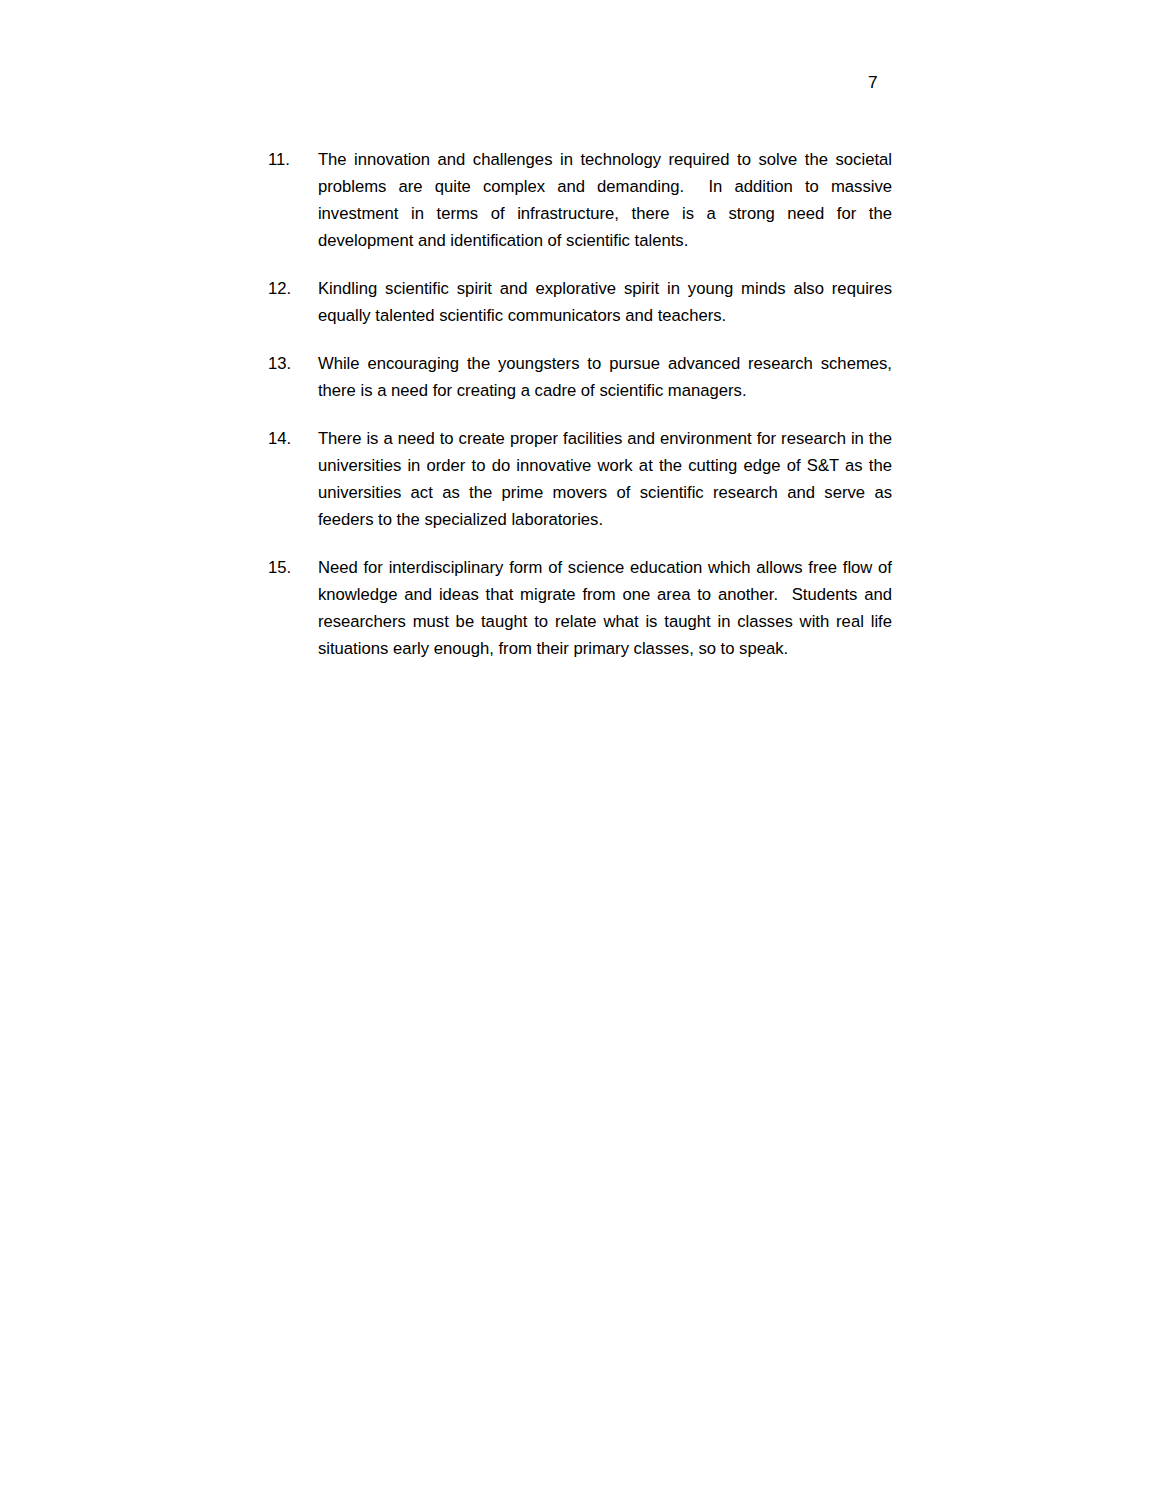7
11. The innovation and challenges in technology required to solve the societal problems are quite complex and demanding. In addition to massive investment in terms of infrastructure, there is a strong need for the development and identification of scientific talents.
12. Kindling scientific spirit and explorative spirit in young minds also requires equally talented scientific communicators and teachers.
13. While encouraging the youngsters to pursue advanced research schemes, there is a need for creating a cadre of scientific managers.
14. There is a need to create proper facilities and environment for research in the universities in order to do innovative work at the cutting edge of S&T as the universities act as the prime movers of scientific research and serve as feeders to the specialized laboratories.
15. Need for interdisciplinary form of science education which allows free flow of knowledge and ideas that migrate from one area to another. Students and researchers must be taught to relate what is taught in classes with real life situations early enough, from their primary classes, so to speak.